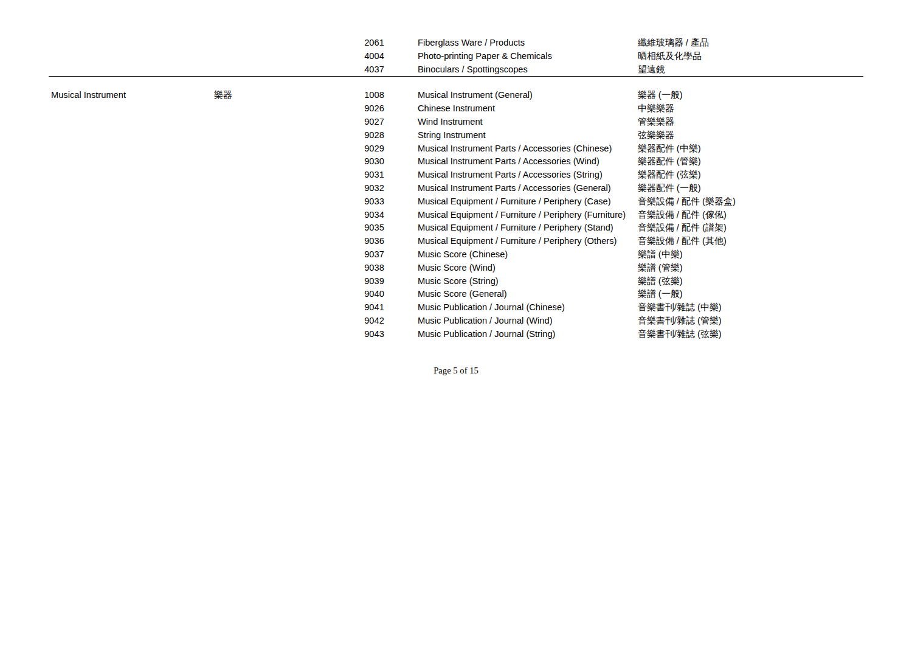| | | 2061 | Fiberglass Ware / Products | 纖維玻璃器 / 產品 |
| | | 4004 | Photo-printing Paper & Chemicals | 晒相紙及化學品 |
| | | 4037 | Binoculars / Spottingscopes | 望遠鏡 |
| Musical Instrument | 樂器 | 1008 | Musical Instrument (General) | 樂器 (一般) |
| | | 9026 | Chinese Instrument | 中樂樂器 |
| | | 9027 | Wind Instrument | 管樂樂器 |
| | | 9028 | String Instrument | 弦樂樂器 |
| | | 9029 | Musical Instrument Parts / Accessories (Chinese) | 樂器配件 (中樂) |
| | | 9030 | Musical Instrument Parts / Accessories (Wind) | 樂器配件 (管樂) |
| | | 9031 | Musical Instrument Parts / Accessories (String) | 樂器配件 (弦樂) |
| | | 9032 | Musical Instrument Parts / Accessories (General) | 樂器配件 (一般) |
| | | 9033 | Musical Equipment / Furniture / Periphery (Case) | 音樂設備 / 配件 (樂器盒) |
| | | 9034 | Musical Equipment / Furniture / Periphery (Furniture) | 音樂設備 / 配件 (傢俬) |
| | | 9035 | Musical Equipment / Furniture / Periphery (Stand) | 音樂設備 / 配件 (譜架) |
| | | 9036 | Musical Equipment / Furniture / Periphery (Others) | 音樂設備 / 配件 (其他) |
| | | 9037 | Music Score (Chinese) | 樂譜 (中樂) |
| | | 9038 | Music Score (Wind) | 樂譜 (管樂) |
| | | 9039 | Music Score (String) | 樂譜 (弦樂) |
| | | 9040 | Music Score (General) | 樂譜 (一般) |
| | | 9041 | Music Publication / Journal (Chinese) | 音樂書刊/雜誌 (中樂) |
| | | 9042 | Music Publication / Journal (Wind) | 音樂書刊/雜誌 (管樂) |
| | | 9043 | Music Publication / Journal (String) | 音樂書刊/雜誌 (弦樂) |
Page 5 of 15